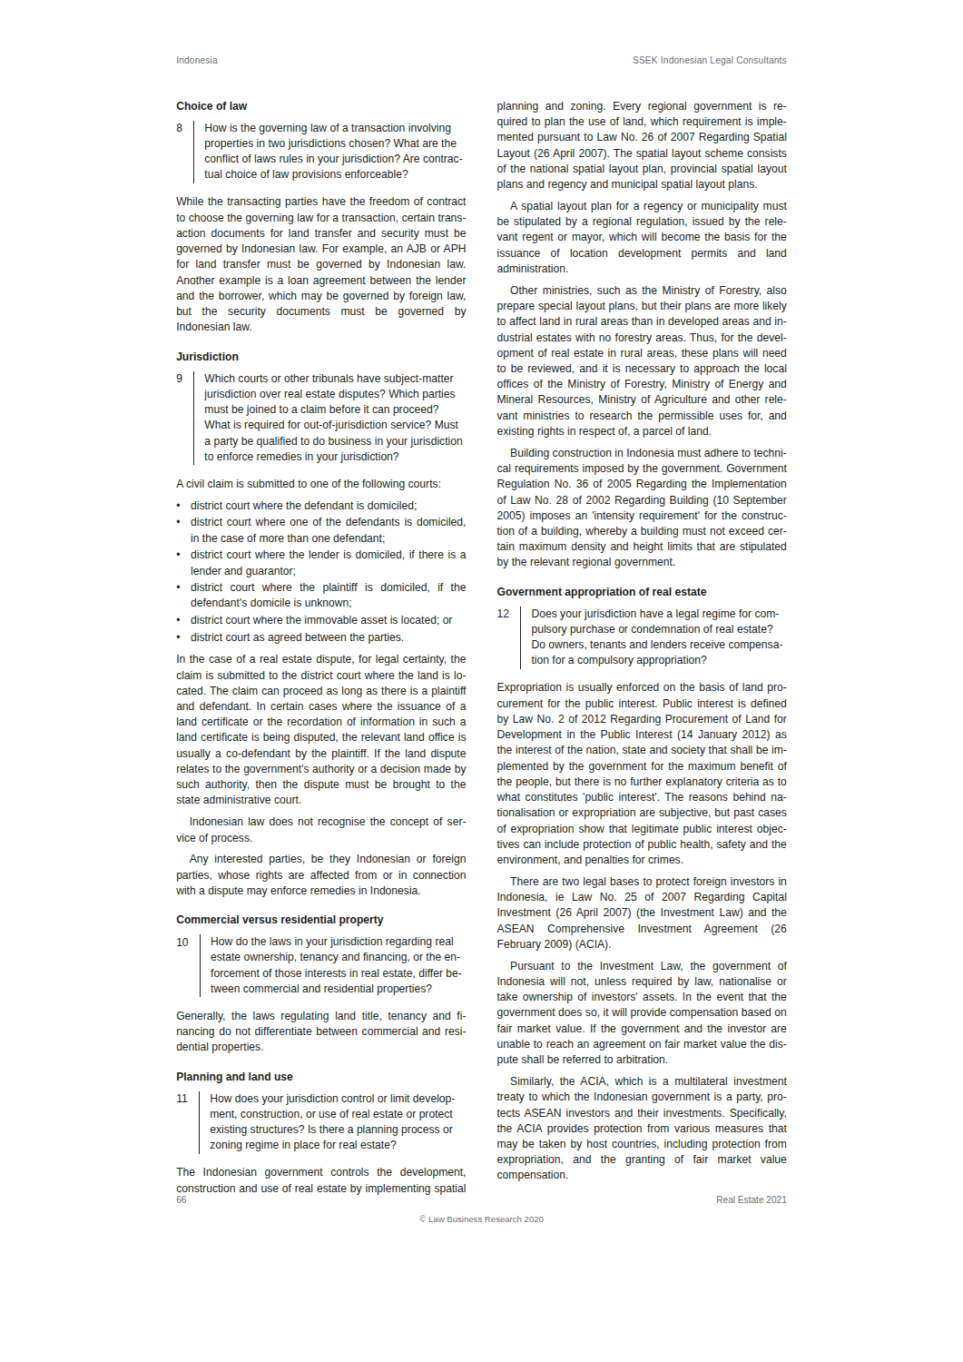Indonesia
SSEK Indonesian Legal Consultants
Choice of law
8
How is the governing law of a transaction involving properties in two jurisdictions chosen? What are the conflict of laws rules in your jurisdiction? Are contractual choice of law provisions enforceable?
While the transacting parties have the freedom of contract to choose the governing law for a transaction, certain transaction documents for land transfer and security must be governed by Indonesian law. For example, an AJB or APH for land transfer must be governed by Indonesian law. Another example is a loan agreement between the lender and the borrower, which may be governed by foreign law, but the security documents must be governed by Indonesian law.
Jurisdiction
9
Which courts or other tribunals have subject-matter jurisdiction over real estate disputes? Which parties must be joined to a claim before it can proceed? What is required for out-of-jurisdiction service? Must a party be qualified to do business in your jurisdiction to enforce remedies in your jurisdiction?
A civil claim is submitted to one of the following courts:
district court where the defendant is domiciled;
district court where one of the defendants is domiciled, in the case of more than one defendant;
district court where the lender is domiciled, if there is a lender and guarantor;
district court where the plaintiff is domiciled, if the defendant's domicile is unknown;
district court where the immovable asset is located; or
district court as agreed between the parties.
In the case of a real estate dispute, for legal certainty, the claim is submitted to the district court where the land is located. The claim can proceed as long as there is a plaintiff and defendant. In certain cases where the issuance of a land certificate or the recordation of information in such a land certificate is being disputed, the relevant land office is usually a co-defendant by the plaintiff. If the land dispute relates to the government's authority or a decision made by such authority, then the dispute must be brought to the state administrative court.
Indonesian law does not recognise the concept of service of process.
Any interested parties, be they Indonesian or foreign parties, whose rights are affected from or in connection with a dispute may enforce remedies in Indonesia.
Commercial versus residential property
10
How do the laws in your jurisdiction regarding real estate ownership, tenancy and financing, or the enforcement of those interests in real estate, differ between commercial and residential properties?
Generally, the laws regulating land title, tenancy and financing do not differentiate between commercial and residential properties.
Planning and land use
11
How does your jurisdiction control or limit development, construction, or use of real estate or protect existing structures? Is there a planning process or zoning regime in place for real estate?
The Indonesian government controls the development, construction and use of real estate by implementing spatial planning and zoning. Every regional government is required to plan the use of land, which requirement is implemented pursuant to Law No. 26 of 2007 Regarding Spatial Layout (26 April 2007). The spatial layout scheme consists of the national spatial layout plan, provincial spatial layout plans and regency and municipal spatial layout plans.
A spatial layout plan for a regency or municipality must be stipulated by a regional regulation, issued by the relevant regent or mayor, which will become the basis for the issuance of location development permits and land administration.
Other ministries, such as the Ministry of Forestry, also prepare special layout plans, but their plans are more likely to affect land in rural areas than in developed areas and industrial estates with no forestry areas. Thus, for the development of real estate in rural areas, these plans will need to be reviewed, and it is necessary to approach the local offices of the Ministry of Forestry, Ministry of Energy and Mineral Resources, Ministry of Agriculture and other relevant ministries to research the permissible uses for, and existing rights in respect of, a parcel of land.
Building construction in Indonesia must adhere to technical requirements imposed by the government. Government Regulation No. 36 of 2005 Regarding the Implementation of Law No. 28 of 2002 Regarding Building (10 September 2005) imposes an 'intensity requirement' for the construction of a building, whereby a building must not exceed certain maximum density and height limits that are stipulated by the relevant regional government.
Government appropriation of real estate
12
Does your jurisdiction have a legal regime for compulsory purchase or condemnation of real estate? Do owners, tenants and lenders receive compensation for a compulsory appropriation?
Expropriation is usually enforced on the basis of land procurement for the public interest. Public interest is defined by Law No. 2 of 2012 Regarding Procurement of Land for Development in the Public Interest (14 January 2012) as the interest of the nation, state and society that shall be implemented by the government for the maximum benefit of the people, but there is no further explanatory criteria as to what constitutes 'public interest'. The reasons behind nationalisation or expropriation are subjective, but past cases of expropriation show that legitimate public interest objectives can include protection of public health, safety and the environment, and penalties for crimes.
There are two legal bases to protect foreign investors in Indonesia, ie Law No. 25 of 2007 Regarding Capital Investment (26 April 2007) (the Investment Law) and the ASEAN Comprehensive Investment Agreement (26 February 2009) (ACIA).
Pursuant to the Investment Law, the government of Indonesia will not, unless required by law, nationalise or take ownership of investors' assets. In the event that the government does so, it will provide compensation based on fair market value. If the government and the investor are unable to reach an agreement on fair market value the dispute shall be referred to arbitration.
Similarly, the ACIA, which is a multilateral investment treaty to which the Indonesian government is a party, protects ASEAN investors and their investments. Specifically, the ACIA provides protection from various measures that may be taken by host countries, including protection from expropriation, and the granting of fair market value compensation.
66
Real Estate 2021
© Law Business Research 2020